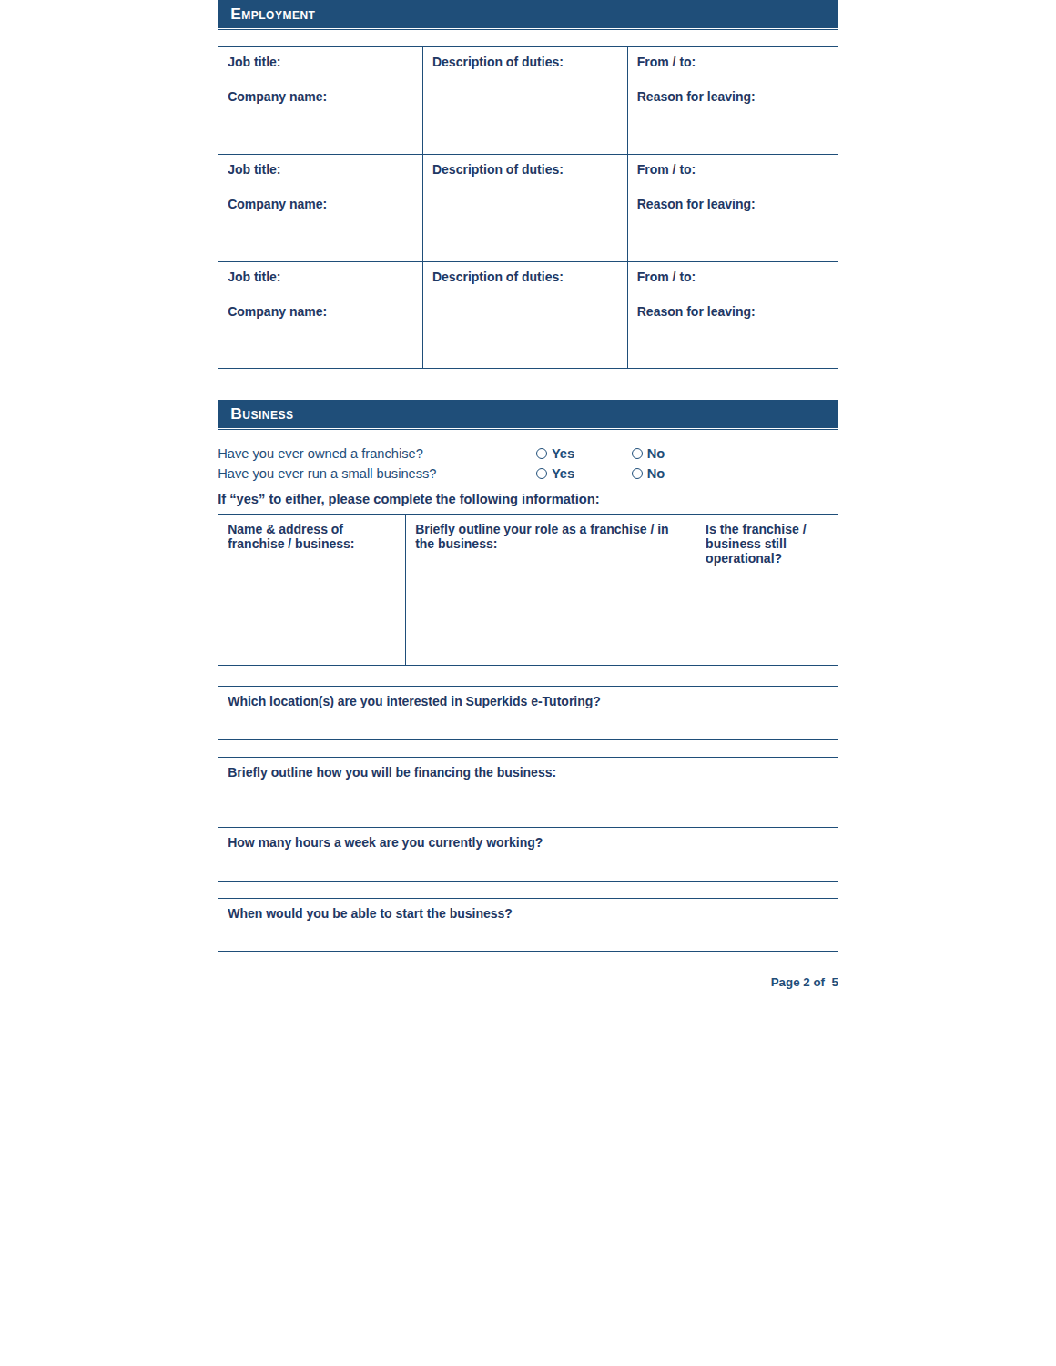Employment
| Job title: Company name: | Description of duties: | From / to: Reason for leaving: |
| Job title: Company name: | Description of duties: | From / to: Reason for leaving: |
| Job title: Company name: | Description of duties: | From / to: Reason for leaving: |
Business
Have you ever owned a franchise? Yes No
Have you ever run a small business? Yes No
If “yes” to either, please complete the following information:
| Name & address of franchise / business: | Briefly outline your role as a franchise / in the business: | Is the franchise / business still operational? |
Which location(s) are you interested in Superkids e-Tutoring?
Briefly outline how you will be financing the business:
How many hours a week are you currently working?
When would you be able to start the business?
Page 2 of 5